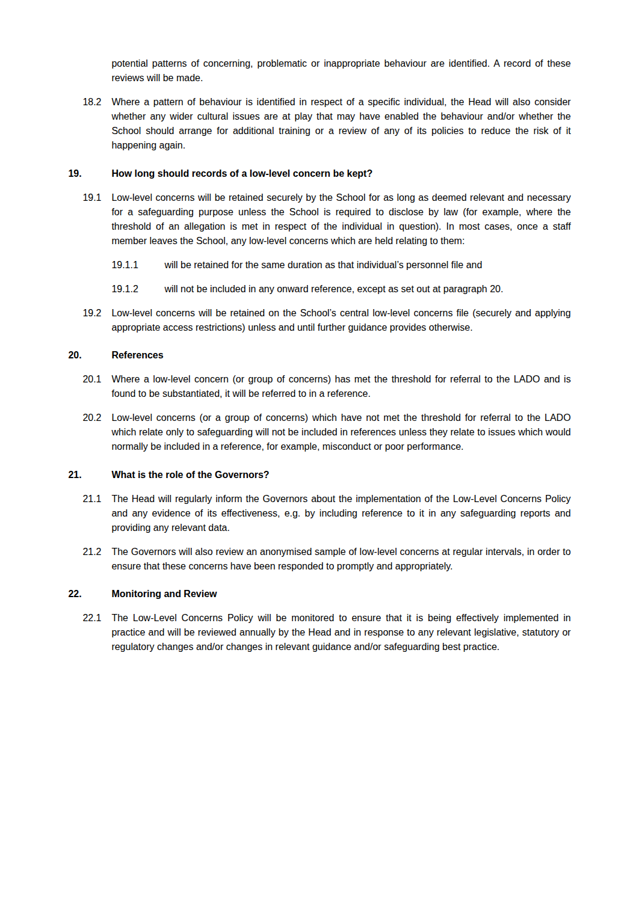potential patterns of concerning, problematic or inappropriate behaviour are identified. A record of these reviews will be made.
18.2
Where a pattern of behaviour is identified in respect of a specific individual, the Head will also consider whether any wider cultural issues are at play that may have enabled the behaviour and/or whether the School should arrange for additional training or a review of any of its policies to reduce the risk of it happening again.
19.
How long should records of a low-level concern be kept?
19.1
Low-level concerns will be retained securely by the School for as long as deemed relevant and necessary for a safeguarding purpose unless the School is required to disclose by law (for example, where the threshold of an allegation is met in respect of the individual in question). In most cases, once a staff member leaves the School, any low-level concerns which are held relating to them:
19.1.1
will be retained for the same duration as that individual’s personnel file and
19.1.2
will not be included in any onward reference, except as set out at paragraph 20.
19.2
Low-level concerns will be retained on the School’s central low-level concerns file (securely and applying appropriate access restrictions) unless and until further guidance provides otherwise.
20.
References
20.1
Where a low-level concern (or group of concerns) has met the threshold for referral to the LADO and is found to be substantiated, it will be referred to in a reference.
20.2
Low-level concerns (or a group of concerns) which have not met the threshold for referral to the LADO which relate only to safeguarding will not be included in references unless they relate to issues which would normally be included in a reference, for example, misconduct or poor performance.
21.
What is the role of the Governors?
21.1
The Head will regularly inform the Governors about the implementation of the Low-Level Concerns Policy and any evidence of its effectiveness, e.g. by including reference to it in any safeguarding reports and providing any relevant data.
21.2
The Governors will also review an anonymised sample of low-level concerns at regular intervals, in order to ensure that these concerns have been responded to promptly and appropriately.
22.
Monitoring and Review
22.1
The Low-Level Concerns Policy will be monitored to ensure that it is being effectively implemented in practice and will be reviewed annually by the Head and in response to any relevant legislative, statutory or regulatory changes and/or changes in relevant guidance and/or safeguarding best practice.